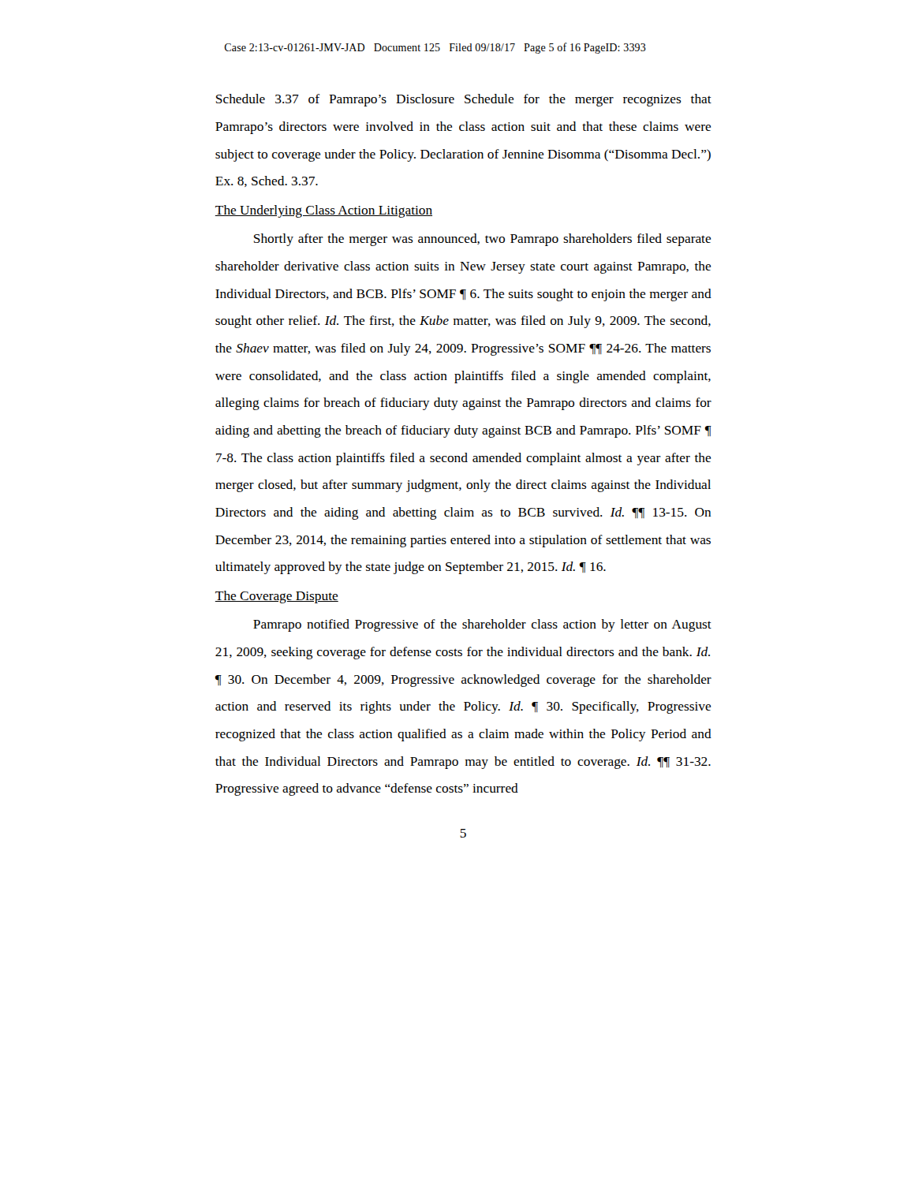Case 2:13-cv-01261-JMV-JAD Document 125 Filed 09/18/17 Page 5 of 16 PageID: 3393
Schedule 3.37 of Pamrapo’s Disclosure Schedule for the merger recognizes that Pamrapo’s directors were involved in the class action suit and that these claims were subject to coverage under the Policy. Declaration of Jennine Disomma (“Disomma Decl.”) Ex. 8, Sched. 3.37.
The Underlying Class Action Litigation
Shortly after the merger was announced, two Pamrapo shareholders filed separate shareholder derivative class action suits in New Jersey state court against Pamrapo, the Individual Directors, and BCB. Plfs’ SOMF ¶ 6. The suits sought to enjoin the merger and sought other relief. Id. The first, the Kube matter, was filed on July 9, 2009. The second, the Shaev matter, was filed on July 24, 2009. Progressive’s SOMF ¶¶ 24-26. The matters were consolidated, and the class action plaintiffs filed a single amended complaint, alleging claims for breach of fiduciary duty against the Pamrapo directors and claims for aiding and abetting the breach of fiduciary duty against BCB and Pamrapo. Plfs’ SOMF ¶ 7-8. The class action plaintiffs filed a second amended complaint almost a year after the merger closed, but after summary judgment, only the direct claims against the Individual Directors and the aiding and abetting claim as to BCB survived. Id. ¶¶ 13-15. On December 23, 2014, the remaining parties entered into a stipulation of settlement that was ultimately approved by the state judge on September 21, 2015. Id. ¶ 16.
The Coverage Dispute
Pamrapo notified Progressive of the shareholder class action by letter on August 21, 2009, seeking coverage for defense costs for the individual directors and the bank. Id. ¶ 30. On December 4, 2009, Progressive acknowledged coverage for the shareholder action and reserved its rights under the Policy. Id. ¶ 30. Specifically, Progressive recognized that the class action qualified as a claim made within the Policy Period and that the Individual Directors and Pamrapo may be entitled to coverage. Id. ¶¶ 31-32. Progressive agreed to advance “defense costs” incurred
5